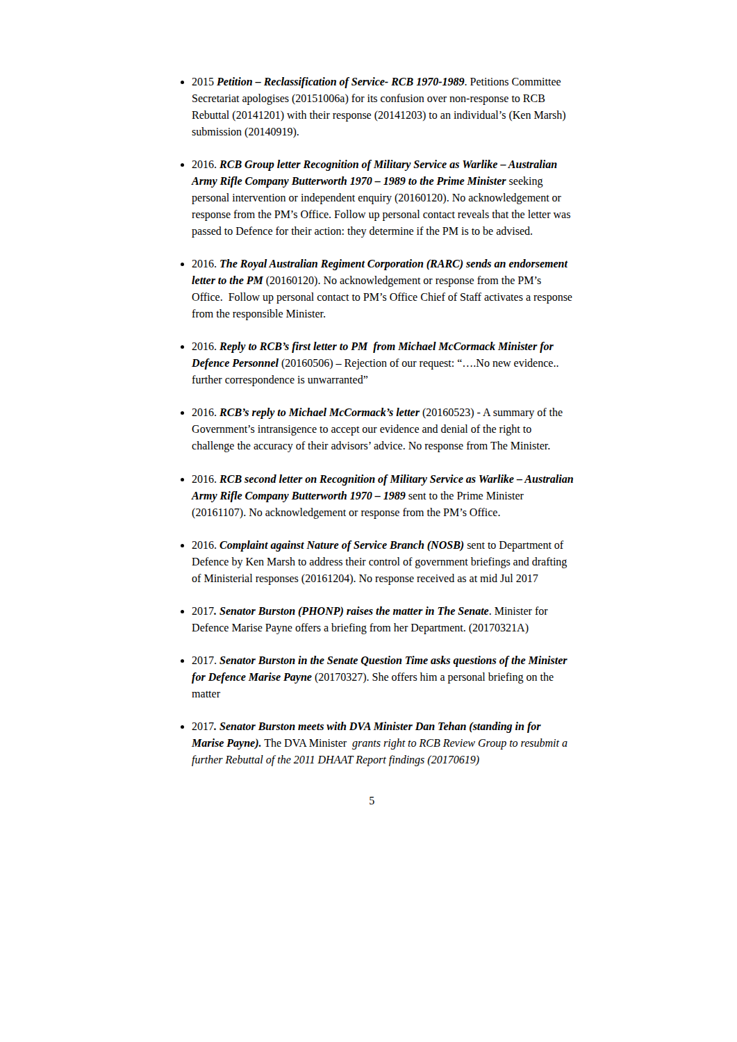2015 Petition – Reclassification of Service- RCB 1970-1989. Petitions Committee Secretariat apologises (20151006a) for its confusion over non-response to RCB Rebuttal (20141201) with their response (20141203) to an individual’s (Ken Marsh) submission (20140919).
2016. RCB Group letter Recognition of Military Service as Warlike – Australian Army Rifle Company Butterworth 1970 – 1989 to the Prime Minister seeking personal intervention or independent enquiry (20160120). No acknowledgement or response from the PM’s Office. Follow up personal contact reveals that the letter was passed to Defence for their action: they determine if the PM is to be advised.
2016. The Royal Australian Regiment Corporation (RARC) sends an endorsement letter to the PM (20160120). No acknowledgement or response from the PM’s Office. Follow up personal contact to PM’s Office Chief of Staff activates a response from the responsible Minister.
2016. Reply to RCB’s first letter to PM from Michael McCormack Minister for Defence Personnel (20160506) – Rejection of our request: “….No new evidence.. further correspondence is unwarranted”
2016. RCB’s reply to Michael McCormack’s letter (20160523) - A summary of the Government’s intransigence to accept our evidence and denial of the right to challenge the accuracy of their advisors’ advice. No response from The Minister.
2016. RCB second letter on Recognition of Military Service as Warlike – Australian Army Rifle Company Butterworth 1970 – 1989 sent to the Prime Minister (20161107). No acknowledgement or response from the PM’s Office.
2016. Complaint against Nature of Service Branch (NOSB) sent to Department of Defence by Ken Marsh to address their control of government briefings and drafting of Ministerial responses (20161204). No response received as at mid Jul 2017
2017. Senator Burston (PHONP) raises the matter in The Senate. Minister for Defence Marise Payne offers a briefing from her Department. (20170321A)
2017. Senator Burston in the Senate Question Time asks questions of the Minister for Defence Marise Payne (20170327). She offers him a personal briefing on the matter
2017. Senator Burston meets with DVA Minister Dan Tehan (standing in for Marise Payne). The DVA Minister grants right to RCB Review Group to resubmit a further Rebuttal of the 2011 DHAAT Report findings (20170619)
5